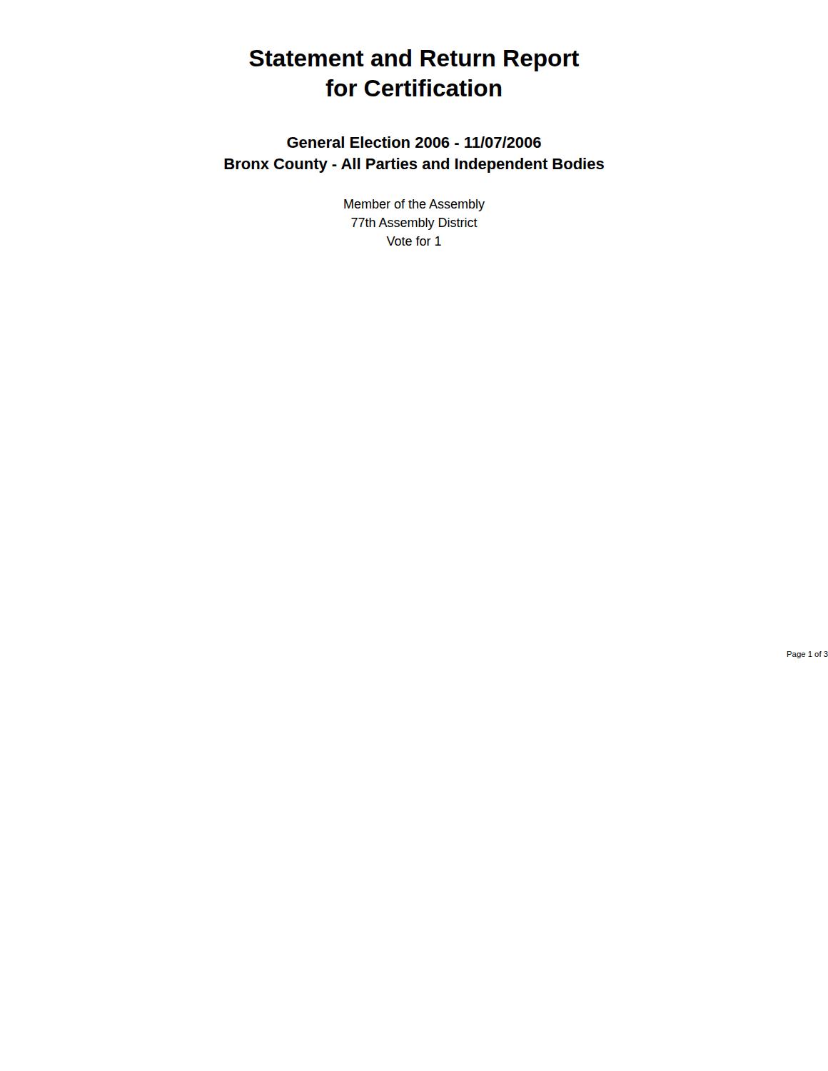Statement and Return Report
for Certification
General Election 2006 - 11/07/2006
Bronx County - All Parties and Independent Bodies
Member of the Assembly
77th Assembly District
Vote for 1
Page 1 of 3